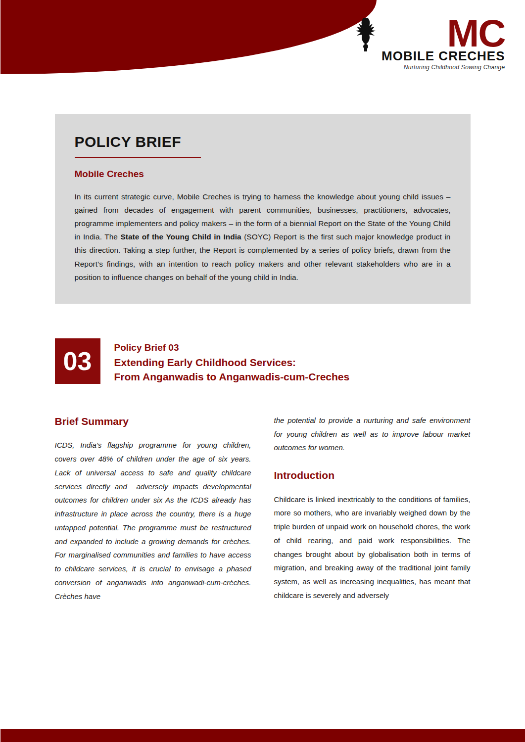MC
MOBILE CRECHES
Nurturing Childhood Sowing Change
POLICY BRIEF
Mobile Creches
In its current strategic curve, Mobile Creches is trying to harness the knowledge about young child issues – gained from decades of engagement with parent communities, businesses, practitioners, advocates, programme implementers and policy makers – in the form of a biennial Report on the State of the Young Child in India. The State of the Young Child in India (SOYC) Report is the first such major knowledge product in this direction. Taking a step further, the Report is complemented by a series of policy briefs, drawn from the Report’s findings, with an intention to reach policy makers and other relevant stakeholders who are in a position to influence changes on behalf of the young child in India.
03
Policy Brief 03
Extending Early Childhood Services:
From Anganwadis to Anganwadis-cum-Creches
Brief Summary
ICDS, India’s flagship programme for young children, covers over 48% of children under the age of six years. Lack of universal access to safe and quality childcare services directly and adversely impacts developmental outcomes for children under six As the ICDS already has infrastructure in place across the country, there is a huge untapped potential. The programme must be restructured and expanded to include a growing demands for crèches. For marginalised communities and families to have access to childcare services, it is crucial to envisage a phased conversion of anganwadis into anganwadi-cum-crèches. Crèches have
the potential to provide a nurturing and safe environment for young children as well as to improve labour market outcomes for women.
Introduction
Childcare is linked inextricably to the conditions of families, more so mothers, who are invariably weighed down by the triple burden of unpaid work on household chores, the work of child rearing, and paid work responsibilities. The changes brought about by globalisation both in terms of migration, and breaking away of the traditional joint family system, as well as increasing inequalities, has meant that childcare is severely and adversely